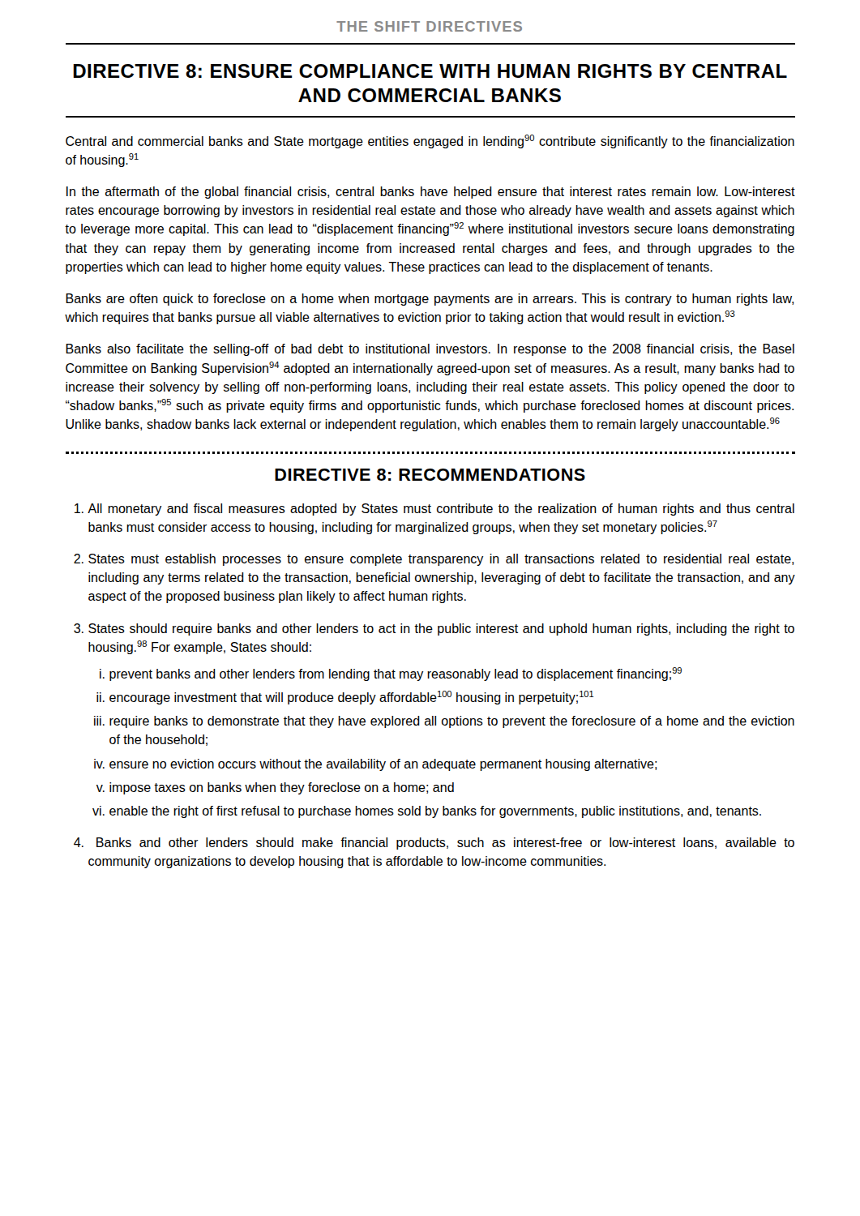The Shift Directives
Directive 8: Ensure Compliance with Human Rights by Central and Commercial Banks
Central and commercial banks and State mortgage entities engaged in lending90 contribute significantly to the financialization of housing.91
In the aftermath of the global financial crisis, central banks have helped ensure that interest rates remain low. Low-interest rates encourage borrowing by investors in residential real estate and those who already have wealth and assets against which to leverage more capital. This can lead to “displacement financing”92 where institutional investors secure loans demonstrating that they can repay them by generating income from increased rental charges and fees, and through upgrades to the properties which can lead to higher home equity values. These practices can lead to the displacement of tenants.
Banks are often quick to foreclose on a home when mortgage payments are in arrears. This is contrary to human rights law, which requires that banks pursue all viable alternatives to eviction prior to taking action that would result in eviction.93
Banks also facilitate the selling-off of bad debt to institutional investors. In response to the 2008 financial crisis, the Basel Committee on Banking Supervision94 adopted an internationally agreed-upon set of measures. As a result, many banks had to increase their solvency by selling off non-performing loans, including their real estate assets. This policy opened the door to “shadow banks,”95 such as private equity firms and opportunistic funds, which purchase foreclosed homes at discount prices. Unlike banks, shadow banks lack external or independent regulation, which enables them to remain largely unaccountable.96
Directive 8: Recommendations
All monetary and fiscal measures adopted by States must contribute to the realization of human rights and thus central banks must consider access to housing, including for marginalized groups, when they set monetary policies.97
States must establish processes to ensure complete transparency in all transactions related to residential real estate, including any terms related to the transaction, beneficial ownership, leveraging of debt to facilitate the transaction, and any aspect of the proposed business plan likely to affect human rights.
States should require banks and other lenders to act in the public interest and uphold human rights, including the right to housing.98 For example, States should:
prevent banks and other lenders from lending that may reasonably lead to displacement financing;99
encourage investment that will produce deeply affordable100 housing in perpetuity;101
require banks to demonstrate that they have explored all options to prevent the foreclosure of a home and the eviction of the household;
ensure no eviction occurs without the availability of an adequate permanent housing alternative;
impose taxes on banks when they foreclose on a home; and
enable the right of first refusal to purchase homes sold by banks for governments, public institutions, and, tenants.
Banks and other lenders should make financial products, such as interest-free or low-interest loans, available to community organizations to develop housing that is affordable to low-income communities.